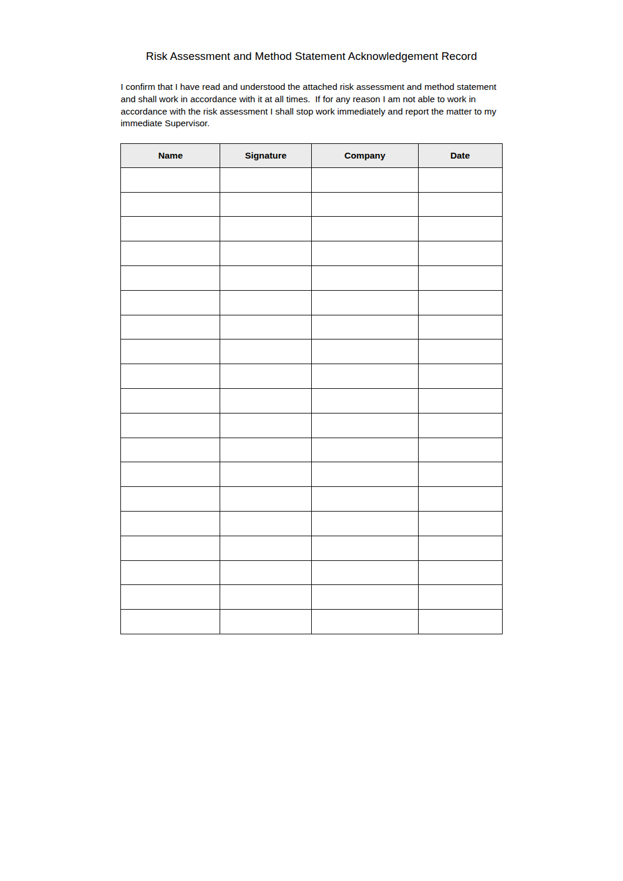Risk Assessment and Method Statement Acknowledgement Record
I confirm that I have read and understood the attached risk assessment and method statement and shall work in accordance with it at all times. If for any reason I am not able to work in accordance with the risk assessment I shall stop work immediately and report the matter to my immediate Supervisor.
| Name | Signature | Company | Date |
| --- | --- | --- | --- |